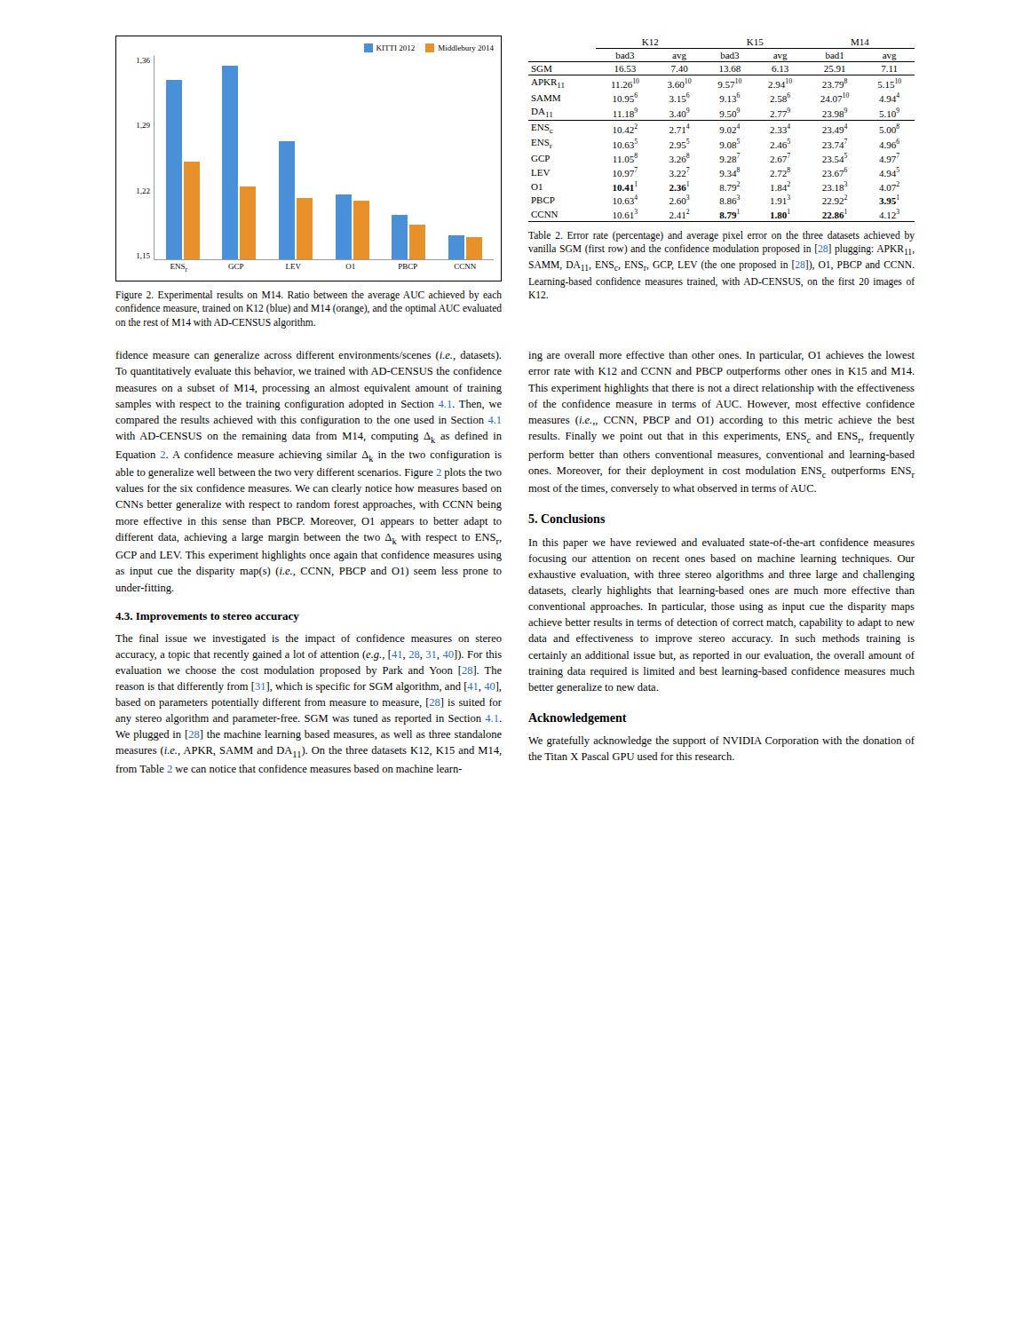KITTI 2012
Middlebury 2014
1,36 1,29 1,22 1,15
ENSr GCP LEV O1 PBCP CCNN
Figure 2. Experimental results on M14. Ratio between the average AUC achieved by each confidence measure, trained on K12 (blue) and M14 (orange), and the optimal AUC evaluated on the rest of M14 with AD-CENSUS algorithm.
| | K12 | K15 | M14 |
| | bad3 | avg | bad3 | avg | bad1 | avg |
| SGM | 16.53 | 7.40 | 13.68 | 6.13 | 25.91 | 7.11 |
| APKR 11 | 11.26 10 | 3.60 10 | 9.57 10 | 2.94 10 | 23.79 8 | 5.15 10 |
| SAMM | 10.95 6 | 3.15 6 | 9.13 6 | 2.58 6 | 24.07 10 | 4.94 4 |
| DA 11 | 11.18 9 | 3.40 9 | 9.50 9 | 2.77 9 | 23.98 9 | 5.10 9 |
| ENS c | 10.42 2 | 2.71 4 | 9.02 4 | 2.33 4 | 23.49 4 | 5.00 8 |
| ENS r | 10.63 5 | 2.95 5 | 9.08 5 | 2.46 5 | 23.74 7 | 4.96 6 |
| GCP | 11.05 8 | 3.26 8 | 9.28 7 | 2.67 7 | 23.54 5 | 4.97 7 |
| LEV | 10.97 7 | 3.22 7 | 9.34 8 | 2.72 8 | 23.67 6 | 4.94 5 |
| O1 | 10.41 1 | 2.36 1 | 8.79 2 | 1.84 2 | 23.18 3 | 4.07 2 |
| PBCP | 10.63 4 | 2.60 3 | 8.86 3 | 1.91 3 | 22.92 2 | 3.95 1 |
| CCNN | 10.61 3 | 2.41 2 | 8.79 1 | 1.80 1 | 22.86 1 | 4.12 3 |
Table 2. Error rate (percentage) and average pixel error on the three datasets achieved by vanilla SGM (first row) and the confidence modulation proposed in [28] plugging: APKR11, SAMM, DA11, ENSc, ENSr, GCP, LEV (the one proposed in [28]), O1, PBCP and CCNN. Learning-based confidence measures trained, with AD-CENSUS, on the first 20 images of K12.
fidence measure can generalize across different environments/scenes (i.e., datasets). To quantitatively evaluate this behavior, we trained with AD-CENSUS the confidence measures on a subset of M14, processing an almost equivalent amount of training samples with respect to the training configuration adopted in Section 4.1. Then, we compared the results achieved with this configuration to the one used in Section 4.1 with AD-CENSUS on the remaining data from M14, computing Δk as defined in Equation 2. A confidence measure achieving similar Δk in the two configuration is able to generalize well between the two very different scenarios. Figure 2 plots the two values for the six confidence measures. We can clearly notice how measures based on CNNs better generalize with respect to random forest approaches, with CCNN being more effective in this sense than PBCP. Moreover, O1 appears to better adapt to different data, achieving a large margin between the two Δk with respect to ENSr, GCP and LEV. This experiment highlights once again that confidence measures using as input cue the disparity map(s) (i.e., CCNN, PBCP and O1) seem less prone to under-fitting.
4.3. Improvements to stereo accuracy
The final issue we investigated is the impact of confidence measures on stereo accuracy, a topic that recently gained a lot of attention (e.g., [41, 28, 31, 40]). For this evaluation we choose the cost modulation proposed by Park and Yoon [28]. The reason is that differently from [31], which is specific for SGM algorithm, and [41, 40], based on parameters potentially different from measure to measure, [28] is suited for any stereo algorithm and parameter-free. SGM was tuned as reported in Section 4.1. We plugged in [28] the machine learning based measures, as well as three standalone measures (i.e., APKR, SAMM and DA11). On the three datasets K12, K15 and M14, from Table 2 we can notice that confidence measures based on machine learn-
ing are overall more effective than other ones. In particular, O1 achieves the lowest error rate with K12 and CCNN and PBCP outperforms other ones in K15 and M14. This experiment highlights that there is not a direct relationship with the effectiveness of the confidence measure in terms of AUC. However, most effective confidence measures (i.e.,, CCNN, PBCP and O1) according to this metric achieve the best results. Finally we point out that in this experiments, ENSc and ENSr, frequently perform better than others conventional measures, conventional and learning-based ones. Moreover, for their deployment in cost modulation ENSc outperforms ENSr most of the times, conversely to what observed in terms of AUC.
5. Conclusions
In this paper we have reviewed and evaluated state-of-the-art confidence measures focusing our attention on recent ones based on machine learning techniques. Our exhaustive evaluation, with three stereo algorithms and three large and challenging datasets, clearly highlights that learning-based ones are much more effective than conventional approaches. In particular, those using as input cue the disparity maps achieve better results in terms of detection of correct match, capability to adapt to new data and effectiveness to improve stereo accuracy. In such methods training is certainly an additional issue but, as reported in our evaluation, the overall amount of training data required is limited and best learning-based confidence measures much better generalize to new data.
Acknowledgement
We gratefully acknowledge the support of NVIDIA Corporation with the donation of the Titan X Pascal GPU used for this research.